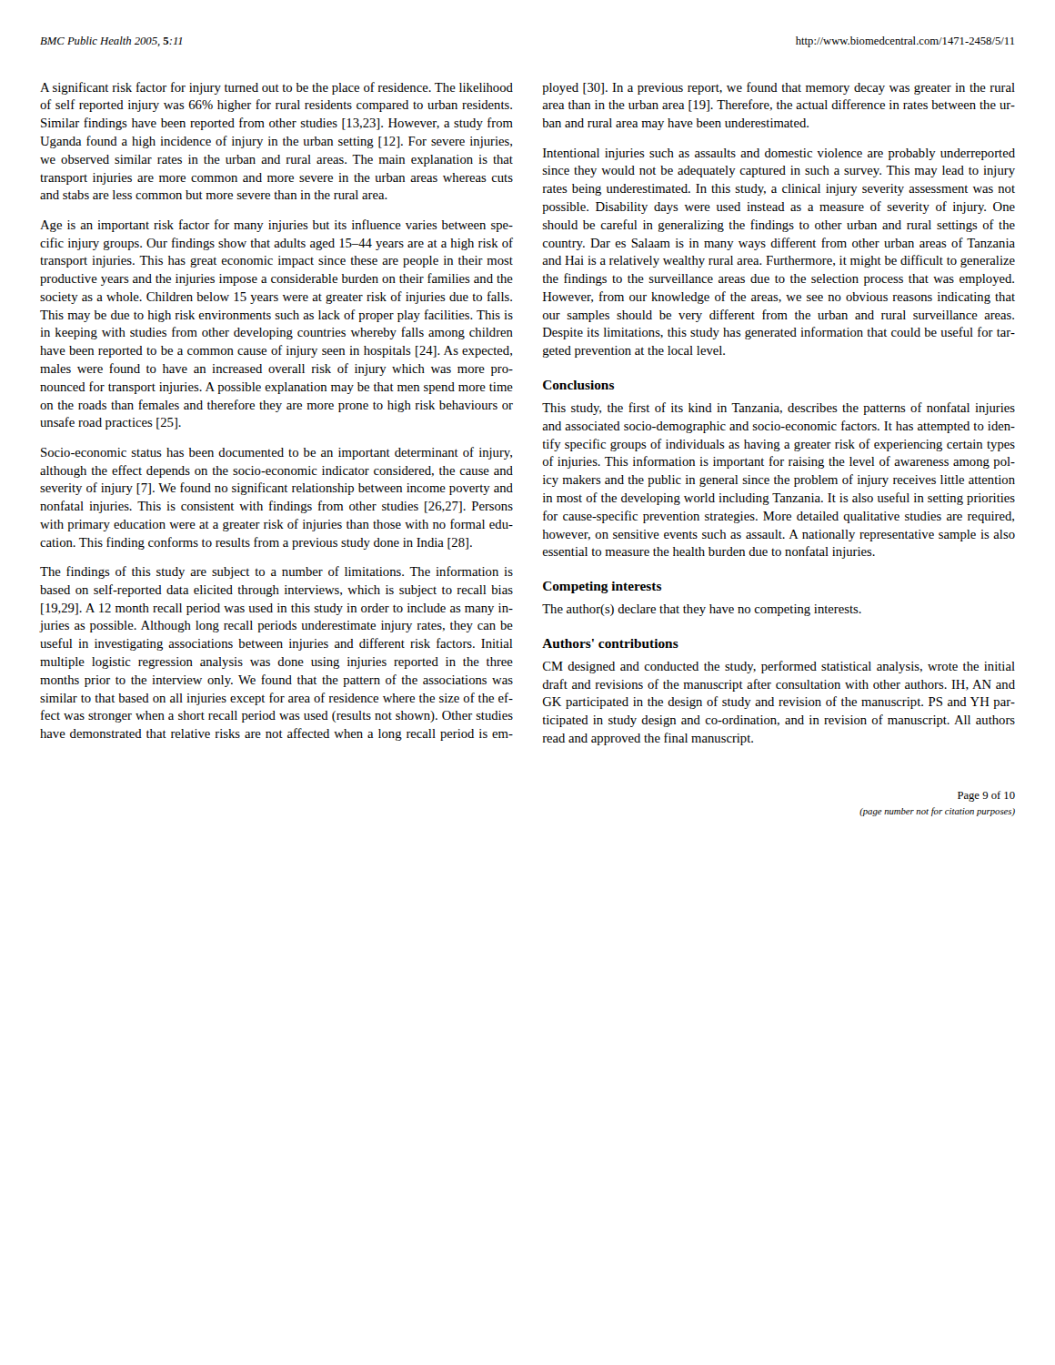BMC Public Health 2005, 5:11
http://www.biomedcentral.com/1471-2458/5/11
A significant risk factor for injury turned out to be the place of residence. The likelihood of self reported injury was 66% higher for rural residents compared to urban residents. Similar findings have been reported from other studies [13,23]. However, a study from Uganda found a high incidence of injury in the urban setting [12]. For severe injuries, we observed similar rates in the urban and rural areas. The main explanation is that transport injuries are more common and more severe in the urban areas whereas cuts and stabs are less common but more severe than in the rural area.
Age is an important risk factor for many injuries but its influence varies between specific injury groups. Our findings show that adults aged 15–44 years are at a high risk of transport injuries. This has great economic impact since these are people in their most productive years and the injuries impose a considerable burden on their families and the society as a whole. Children below 15 years were at greater risk of injuries due to falls. This may be due to high risk environments such as lack of proper play facilities. This is in keeping with studies from other developing countries whereby falls among children have been reported to be a common cause of injury seen in hospitals [24]. As expected, males were found to have an increased overall risk of injury which was more pronounced for transport injuries. A possible explanation may be that men spend more time on the roads than females and therefore they are more prone to high risk behaviours or unsafe road practices [25].
Socio-economic status has been documented to be an important determinant of injury, although the effect depends on the socio-economic indicator considered, the cause and severity of injury [7]. We found no significant relationship between income poverty and nonfatal injuries. This is consistent with findings from other studies [26,27]. Persons with primary education were at a greater risk of injuries than those with no formal education. This finding conforms to results from a previous study done in India [28].
The findings of this study are subject to a number of limitations. The information is based on self-reported data elicited through interviews, which is subject to recall bias [19,29]. A 12 month recall period was used in this study in order to include as many injuries as possible. Although long recall periods underestimate injury rates, they can be useful in investigating associations between injuries and different risk factors. Initial multiple logistic regression analysis was done using injuries reported in the three months prior to the interview only. We found that the pattern of the associations was similar to that based on all injuries except for area of residence where the size of the effect was stronger when a short recall period was used (results not shown). Other studies have demonstrated that relative risks are not affected when a long recall period is employed [30]. In a previous report, we found that memory decay was greater in the rural area than in the urban area [19]. Therefore, the actual difference in rates between the urban and rural area may have been underestimated.
Intentional injuries such as assaults and domestic violence are probably underreported since they would not be adequately captured in such a survey. This may lead to injury rates being underestimated. In this study, a clinical injury severity assessment was not possible. Disability days were used instead as a measure of severity of injury. One should be careful in generalizing the findings to other urban and rural settings of the country. Dar es Salaam is in many ways different from other urban areas of Tanzania and Hai is a relatively wealthy rural area. Furthermore, it might be difficult to generalize the findings to the surveillance areas due to the selection process that was employed. However, from our knowledge of the areas, we see no obvious reasons indicating that our samples should be very different from the urban and rural surveillance areas. Despite its limitations, this study has generated information that could be useful for targeted prevention at the local level.
Conclusions
This study, the first of its kind in Tanzania, describes the patterns of nonfatal injuries and associated socio-demographic and socio-economic factors. It has attempted to identify specific groups of individuals as having a greater risk of experiencing certain types of injuries. This information is important for raising the level of awareness among policy makers and the public in general since the problem of injury receives little attention in most of the developing world including Tanzania. It is also useful in setting priorities for cause-specific prevention strategies. More detailed qualitative studies are required, however, on sensitive events such as assault. A nationally representative sample is also essential to measure the health burden due to nonfatal injuries.
Competing interests
The author(s) declare that they have no competing interests.
Authors' contributions
CM designed and conducted the study, performed statistical analysis, wrote the initial draft and revisions of the manuscript after consultation with other authors. IH, AN and GK participated in the design of study and revision of the manuscript. PS and YH participated in study design and co-ordination, and in revision of manuscript. All authors read and approved the final manuscript.
Page 9 of 10 (page number not for citation purposes)